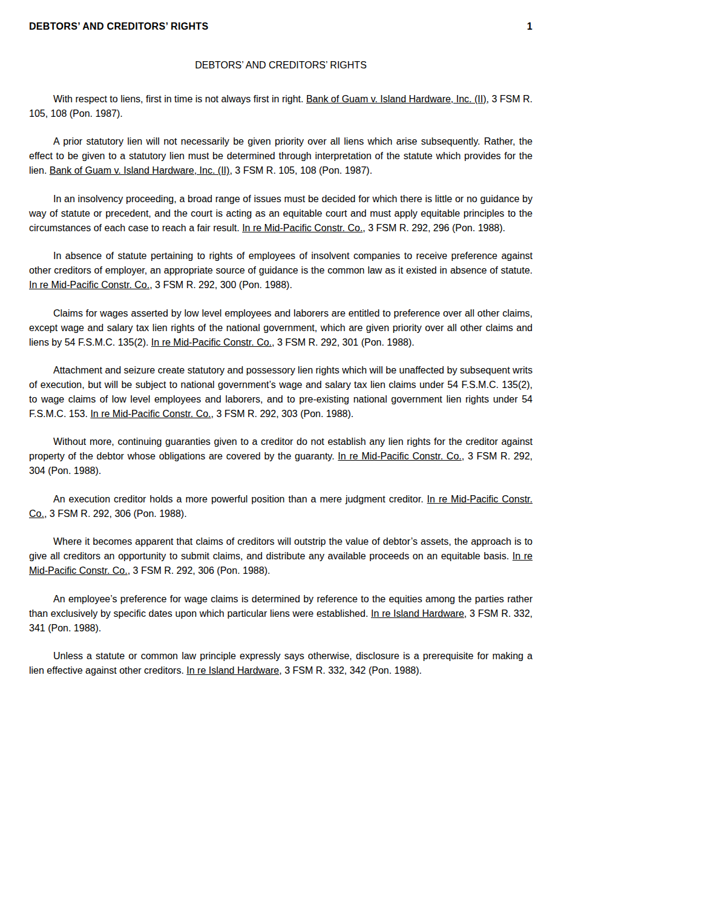Debtors’ and Creditors’ Rights 1
DEBTORS’ AND CREDITORS’ RIGHTS
With respect to liens, first in time is not always first in right. Bank of Guam v. Island Hardware, Inc. (II), 3 FSM R. 105, 108 (Pon. 1987).
A prior statutory lien will not necessarily be given priority over all liens which arise subsequently. Rather, the effect to be given to a statutory lien must be determined through interpretation of the statute which provides for the lien. Bank of Guam v. Island Hardware, Inc. (II), 3 FSM R. 105, 108 (Pon. 1987).
In an insolvency proceeding, a broad range of issues must be decided for which there is little or no guidance by way of statute or precedent, and the court is acting as an equitable court and must apply equitable principles to the circumstances of each case to reach a fair result. In re Mid-Pacific Constr. Co., 3 FSM R. 292, 296 (Pon. 1988).
In absence of statute pertaining to rights of employees of insolvent companies to receive preference against other creditors of employer, an appropriate source of guidance is the common law as it existed in absence of statute. In re Mid-Pacific Constr. Co., 3 FSM R. 292, 300 (Pon. 1988).
Claims for wages asserted by low level employees and laborers are entitled to preference over all other claims, except wage and salary tax lien rights of the national government, which are given priority over all other claims and liens by 54 F.S.M.C. 135(2). In re Mid-Pacific Constr. Co., 3 FSM R. 292, 301 (Pon. 1988).
Attachment and seizure create statutory and possessory lien rights which will be unaffected by subsequent writs of execution, but will be subject to national government’s wage and salary tax lien claims under 54 F.S.M.C. 135(2), to wage claims of low level employees and laborers, and to pre-existing national government lien rights under 54 F.S.M.C. 153. In re Mid-Pacific Constr. Co., 3 FSM R. 292, 303 (Pon. 1988).
Without more, continuing guaranties given to a creditor do not establish any lien rights for the creditor against property of the debtor whose obligations are covered by the guaranty. In re Mid-Pacific Constr. Co., 3 FSM R. 292, 304 (Pon. 1988).
An execution creditor holds a more powerful position than a mere judgment creditor. In re Mid-Pacific Constr. Co., 3 FSM R. 292, 306 (Pon. 1988).
Where it becomes apparent that claims of creditors will outstrip the value of debtor’s assets, the approach is to give all creditors an opportunity to submit claims, and distribute any available proceeds on an equitable basis. In re Mid-Pacific Constr. Co., 3 FSM R. 292, 306 (Pon. 1988).
An employee’s preference for wage claims is determined by reference to the equities among the parties rather than exclusively by specific dates upon which particular liens were established. In re Island Hardware, 3 FSM R. 332, 341 (Pon. 1988).
Unless a statute or common law principle expressly says otherwise, disclosure is a prerequisite for making a lien effective against other creditors. In re Island Hardware, 3 FSM R. 332, 342 (Pon. 1988).